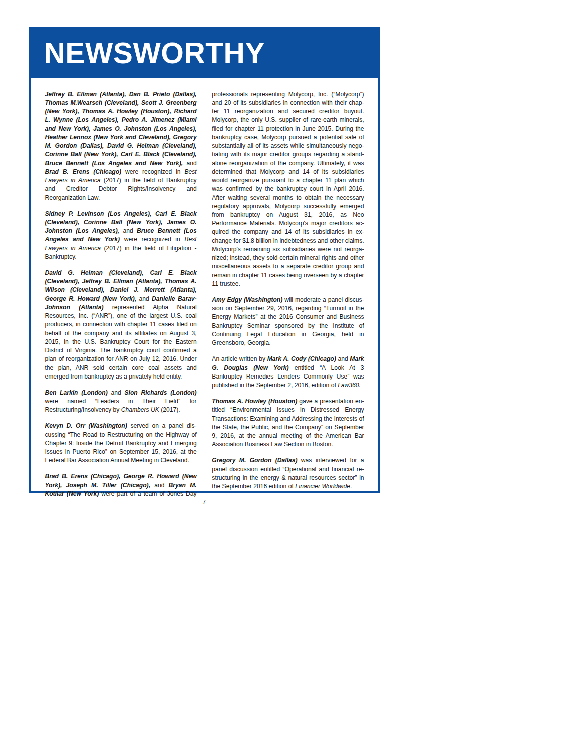Newsworthy
Jeffrey B. Ellman (Atlanta), Dan B. Prieto (Dallas), Thomas M.Wearsch (Cleveland), Scott J. Greenberg (New York), Thomas A. Howley (Houston), Richard L. Wynne (Los Angeles), Pedro A. Jimenez (Miami and New York), James O. Johnston (Los Angeles), Heather Lennox (New York and Cleveland), Gregory M. Gordon (Dallas), David G. Heiman (Cleveland), Corinne Ball (New York), Carl E. Black (Cleveland), Bruce Bennett (Los Angeles and New York), and Brad B. Erens (Chicago) were recognized in Best Lawyers in America (2017) in the field of Bankruptcy and Creditor Debtor Rights/Insolvency and Reorganization Law.
Sidney P. Levinson (Los Angeles), Carl E. Black (Cleveland), Corinne Ball (New York), James O. Johnston (Los Angeles), and Bruce Bennett (Los Angeles and New York) were recognized in Best Lawyers in America (2017) in the field of Litigation - Bankruptcy.
David G. Heiman (Cleveland), Carl E. Black (Cleveland), Jeffrey B. Ellman (Atlanta), Thomas A. Wilson (Cleveland), Daniel J. Merrett (Atlanta), George R. Howard (New York), and Danielle Barav-Johnson (Atlanta) represented Alpha Natural Resources, Inc. (“ANR”), one of the largest U.S. coal producers, in connection with chapter 11 cases filed on behalf of the company and its affiliates on August 3, 2015, in the U.S. Bankruptcy Court for the Eastern District of Virginia. The bankruptcy court confirmed a plan of reorganization for ANR on July 12, 2016. Under the plan, ANR sold certain core coal assets and emerged from bankruptcy as a privately held entity.
Ben Larkin (London) and Sion Richards (London) were named “Leaders in Their Field” for Restructuring/Insolvency by Chambers UK (2017).
Kevyn D. Orr (Washington) served on a panel discussing “The Road to Restructuring on the Highway of Chapter 9: Inside the Detroit Bankruptcy and Emerging Issues in Puerto Rico” on September 15, 2016, at the Federal Bar Association Annual Meeting in Cleveland.
Brad B. Erens (Chicago), George R. Howard (New York), Joseph M. Tiller (Chicago), and Bryan M. Kotliar (New York) were part of a team of Jones Day professionals representing Molycorp, Inc. (“Molycorp”) and 20 of its subsidiaries in connection with their chapter 11 reorganization and secured creditor buyout. Molycorp, the only U.S. supplier of rare-earth minerals, filed for chapter 11 protection in June 2015. During the bankruptcy case, Molycorp pursued a potential sale of substantially all of its assets while simultaneously negotiating with its major creditor groups regarding a stand-alone reorganization of the company. Ultimately, it was determined that Molycorp and 14 of its subsidiaries would reorganize pursuant to a chapter 11 plan which was confirmed by the bankruptcy court in April 2016. After waiting several months to obtain the necessary regulatory approvals, Molycorp successfully emerged from bankruptcy on August 31, 2016, as Neo Performance Materials. Molycorp's major creditors acquired the company and 14 of its subsidiaries in exchange for $1.8 billion in indebtedness and other claims. Molycorp's remaining six subsidiaries were not reorganized; instead, they sold certain mineral rights and other miscellaneous assets to a separate creditor group and remain in chapter 11 cases being overseen by a chapter 11 trustee.
Amy Edgy (Washington) will moderate a panel discussion on September 29, 2016, regarding “Turmoil in the Energy Markets” at the 2016 Consumer and Business Bankruptcy Seminar sponsored by the Institute of Continuing Legal Education in Georgia, held in Greensboro, Georgia.
An article written by Mark A. Cody (Chicago) and Mark G. Douglas (New York) entitled “A Look At 3 Bankruptcy Remedies Lenders Commonly Use” was published in the September 2, 2016, edition of Law360.
Thomas A. Howley (Houston) gave a presentation entitled “Environmental Issues in Distressed Energy Transactions: Examining and Addressing the Interests of the State, the Public, and the Company” on September 9, 2016, at the annual meeting of the American Bar Association Business Law Section in Boston.
Gregory M. Gordon (Dallas) was interviewed for a panel discussion entitled “Operational and financial restructuring in the energy & natural resources sector” in the September 2016 edition of Financier Worldwide.
7